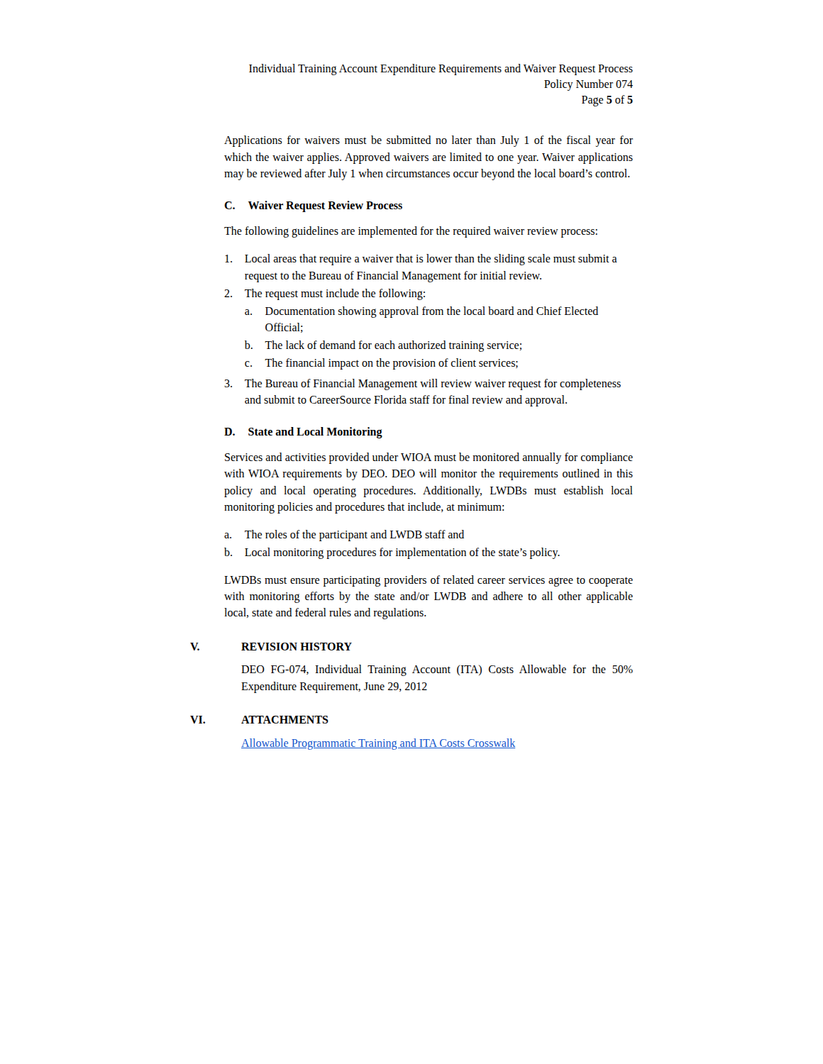Individual Training Account Expenditure Requirements and Waiver Request Process Policy Number 074 Page 5 of 5
Applications for waivers must be submitted no later than July 1 of the fiscal year for which the waiver applies. Approved waivers are limited to one year. Waiver applications may be reviewed after July 1 when circumstances occur beyond the local board’s control.
C. Waiver Request Review Process
The following guidelines are implemented for the required waiver review process:
1. Local areas that require a waiver that is lower than the sliding scale must submit a request to the Bureau of Financial Management for initial review.
2. The request must include the following:
a. Documentation showing approval from the local board and Chief Elected Official;
b. The lack of demand for each authorized training service;
c. The financial impact on the provision of client services;
3. The Bureau of Financial Management will review waiver request for completeness and submit to CareerSource Florida staff for final review and approval.
D. State and Local Monitoring
Services and activities provided under WIOA must be monitored annually for compliance with WIOA requirements by DEO. DEO will monitor the requirements outlined in this policy and local operating procedures. Additionally, LWDBs must establish local monitoring policies and procedures that include, at minimum:
a. The roles of the participant and LWDB staff and
b. Local monitoring procedures for implementation of the state’s policy.
LWDBs must ensure participating providers of related career services agree to cooperate with monitoring efforts by the state and/or LWDB and adhere to all other applicable local, state and federal rules and regulations.
V. Revision History
DEO FG-074, Individual Training Account (ITA) Costs Allowable for the 50% Expenditure Requirement, June 29, 2012
VI. Attachments
Allowable Programmatic Training and ITA Costs Crosswalk